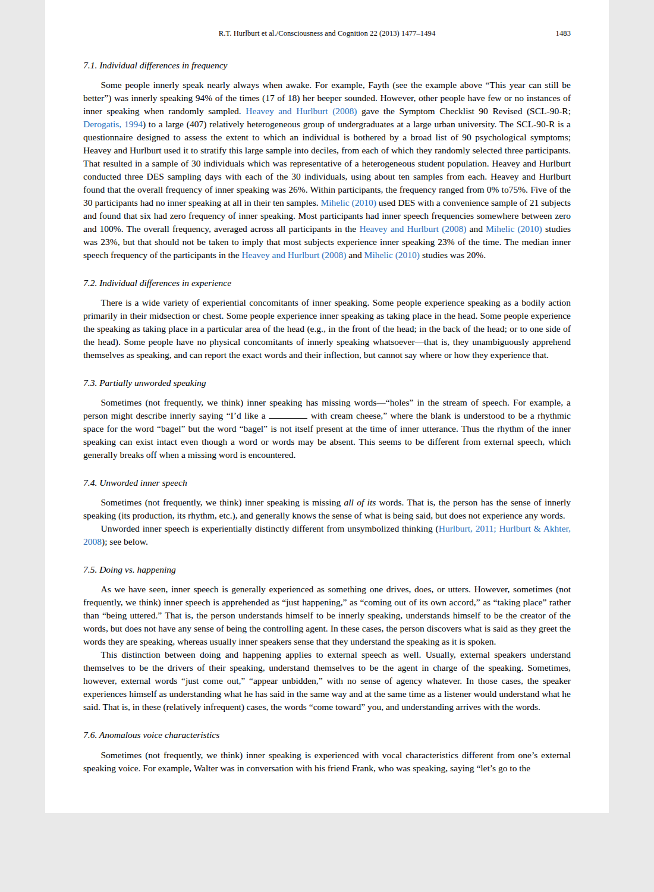R.T. Hurlburt et al./Consciousness and Cognition 22 (2013) 1477–1494 1483
7.1. Individual differences in frequency
Some people innerly speak nearly always when awake. For example, Fayth (see the example above “This year can still be better”) was innerly speaking 94% of the times (17 of 18) her beeper sounded. However, other people have few or no instances of inner speaking when randomly sampled. Heavey and Hurlburt (2008) gave the Symptom Checklist 90 Revised (SCL-90-R; Derogatis, 1994) to a large (407) relatively heterogeneous group of undergraduates at a large urban university. The SCL-90-R is a questionnaire designed to assess the extent to which an individual is bothered by a broad list of 90 psychological symptoms; Heavey and Hurlburt used it to stratify this large sample into deciles, from each of which they randomly selected three participants. That resulted in a sample of 30 individuals which was representative of a heterogeneous student population. Heavey and Hurlburt conducted three DES sampling days with each of the 30 individuals, using about ten samples from each. Heavey and Hurlburt found that the overall frequency of inner speaking was 26%. Within participants, the frequency ranged from 0% to75%. Five of the 30 participants had no inner speaking at all in their ten samples. Mihelic (2010) used DES with a convenience sample of 21 subjects and found that six had zero frequency of inner speaking. Most participants had inner speech frequencies somewhere between zero and 100%. The overall frequency, averaged across all participants in the Heavey and Hurlburt (2008) and Mihelic (2010) studies was 23%, but that should not be taken to imply that most subjects experience inner speaking 23% of the time. The median inner speech frequency of the participants in the Heavey and Hurlburt (2008) and Mihelic (2010) studies was 20%.
7.2. Individual differences in experience
There is a wide variety of experiential concomitants of inner speaking. Some people experience speaking as a bodily action primarily in their midsection or chest. Some people experience inner speaking as taking place in the head. Some people experience the speaking as taking place in a particular area of the head (e.g., in the front of the head; in the back of the head; or to one side of the head). Some people have no physical concomitants of innerly speaking whatsoever—that is, they unambiguously apprehend themselves as speaking, and can report the exact words and their inflection, but cannot say where or how they experience that.
7.3. Partially unworded speaking
Sometimes (not frequently, we think) inner speaking has missing words—“holes” in the stream of speech. For example, a person might describe innerly saying “I’d like a with cream cheese,” where the blank is understood to be a rhythmic space for the word “bagel” but the word “bagel” is not itself present at the time of inner utterance. Thus the rhythm of the inner speaking can exist intact even though a word or words may be absent. This seems to be different from external speech, which generally breaks off when a missing word is encountered.
7.4. Unworded inner speech
Sometimes (not frequently, we think) inner speaking is missing all of its words. That is, the person has the sense of innerly speaking (its production, its rhythm, etc.), and generally knows the sense of what is being said, but does not experience any words.
Unworded inner speech is experientially distinctly different from unsymbolized thinking (Hurlburt, 2011; Hurlburt & Akhter, 2008); see below.
7.5. Doing vs. happening
As we have seen, inner speech is generally experienced as something one drives, does, or utters. However, sometimes (not frequently, we think) inner speech is apprehended as “just happening,” as “coming out of its own accord,” as “taking place” rather than “being uttered.” That is, the person understands himself to be innerly speaking, understands himself to be the creator of the words, but does not have any sense of being the controlling agent. In these cases, the person discovers what is said as they greet the words they are speaking, whereas usually inner speakers sense that they understand the speaking as it is spoken.
This distinction between doing and happening applies to external speech as well. Usually, external speakers understand themselves to be the drivers of their speaking, understand themselves to be the agent in charge of the speaking. Sometimes, however, external words “just come out,” “appear unbidden,” with no sense of agency whatever. In those cases, the speaker experiences himself as understanding what he has said in the same way and at the same time as a listener would understand what he said. That is, in these (relatively infrequent) cases, the words “come toward” you, and understanding arrives with the words.
7.6. Anomalous voice characteristics
Sometimes (not frequently, we think) inner speaking is experienced with vocal characteristics different from one’s external speaking voice. For example, Walter was in conversation with his friend Frank, who was speaking, saying “let’s go to the